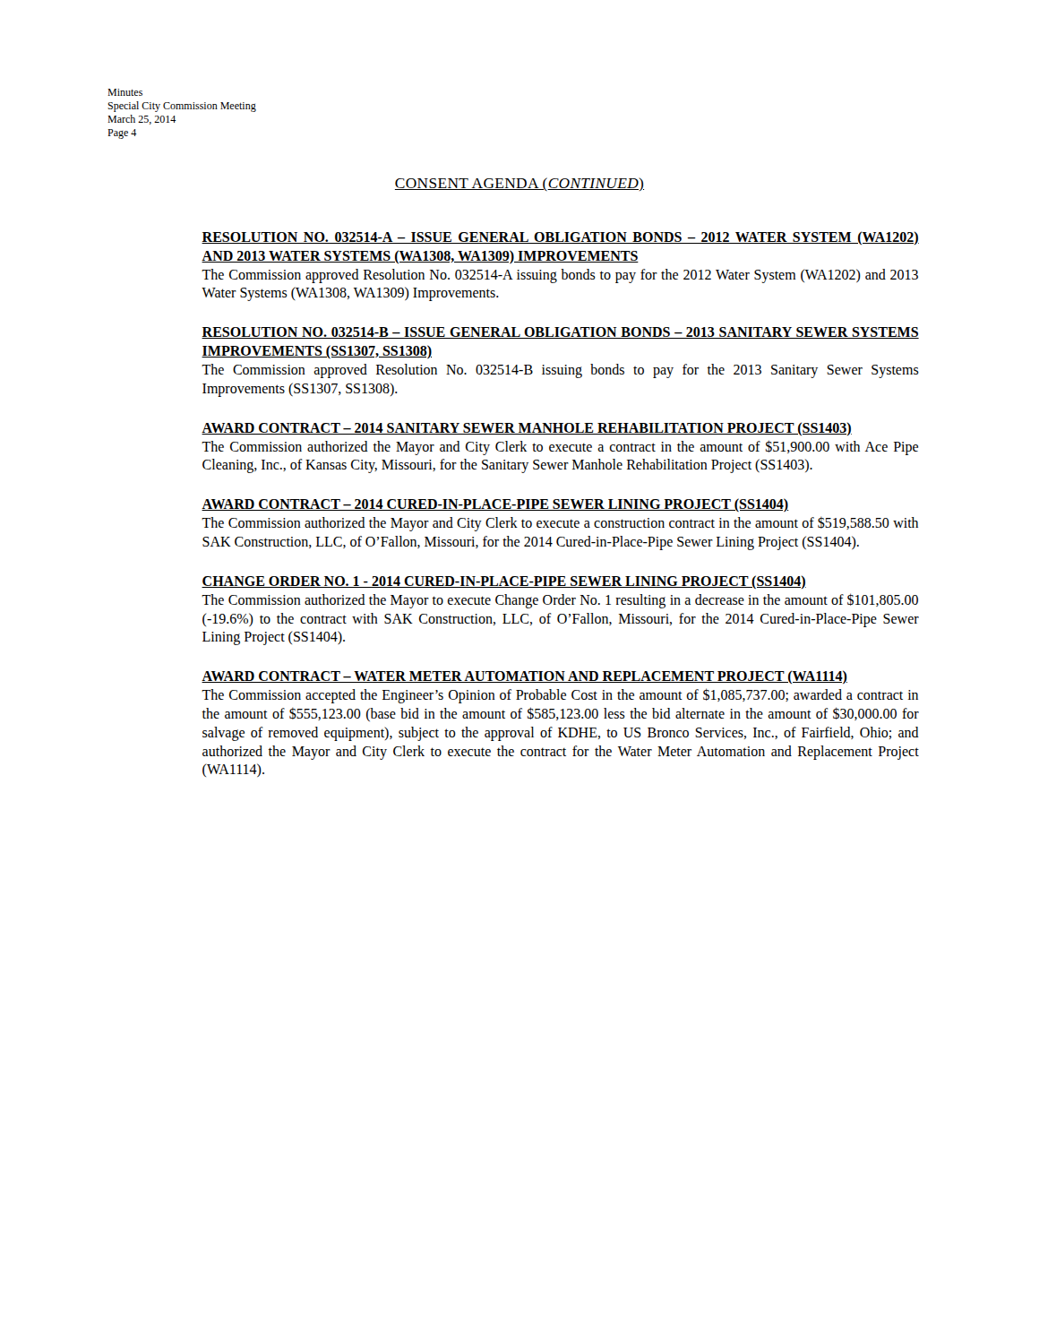Minutes
Special City Commission Meeting
March 25, 2014
Page 4
CONSENT AGENDA (CONTINUED)
RESOLUTION NO. 032514-A – ISSUE GENERAL OBLIGATION BONDS – 2012 WATER SYSTEM (WA1202) AND 2013 WATER SYSTEMS (WA1308, WA1309) IMPROVEMENTS
The Commission approved Resolution No. 032514-A issuing bonds to pay for the 2012 Water System (WA1202) and 2013 Water Systems (WA1308, WA1309) Improvements.
RESOLUTION NO. 032514-B – ISSUE GENERAL OBLIGATION BONDS – 2013 SANITARY SEWER SYSTEMS IMPROVEMENTS (SS1307, SS1308)
The Commission approved Resolution No. 032514-B issuing bonds to pay for the 2013 Sanitary Sewer Systems Improvements (SS1307, SS1308).
AWARD CONTRACT – 2014 SANITARY SEWER MANHOLE REHABILITATION PROJECT (SS1403)
The Commission authorized the Mayor and City Clerk to execute a contract in the amount of $51,900.00 with Ace Pipe Cleaning, Inc., of Kansas City, Missouri, for the Sanitary Sewer Manhole Rehabilitation Project (SS1403).
AWARD CONTRACT – 2014 CURED-IN-PLACE-PIPE SEWER LINING PROJECT (SS1404)
The Commission authorized the Mayor and City Clerk to execute a construction contract in the amount of $519,588.50 with SAK Construction, LLC, of O’Fallon, Missouri, for the 2014 Cured-in-Place-Pipe Sewer Lining Project (SS1404).
CHANGE ORDER NO. 1 - 2014 CURED-IN-PLACE-PIPE SEWER LINING PROJECT (SS1404)
The Commission authorized the Mayor to execute Change Order No. 1 resulting in a decrease in the amount of $101,805.00 (-19.6%) to the contract with SAK Construction, LLC, of O’Fallon, Missouri, for the 2014 Cured-in-Place-Pipe Sewer Lining Project (SS1404).
AWARD CONTRACT – WATER METER AUTOMATION AND REPLACEMENT PROJECT (WA1114)
The Commission accepted the Engineer’s Opinion of Probable Cost in the amount of $1,085,737.00; awarded a contract in the amount of $555,123.00 (base bid in the amount of $585,123.00 less the bid alternate in the amount of $30,000.00 for salvage of removed equipment), subject to the approval of KDHE, to US Bronco Services, Inc., of Fairfield, Ohio; and authorized the Mayor and City Clerk to execute the contract for the Water Meter Automation and Replacement Project (WA1114).